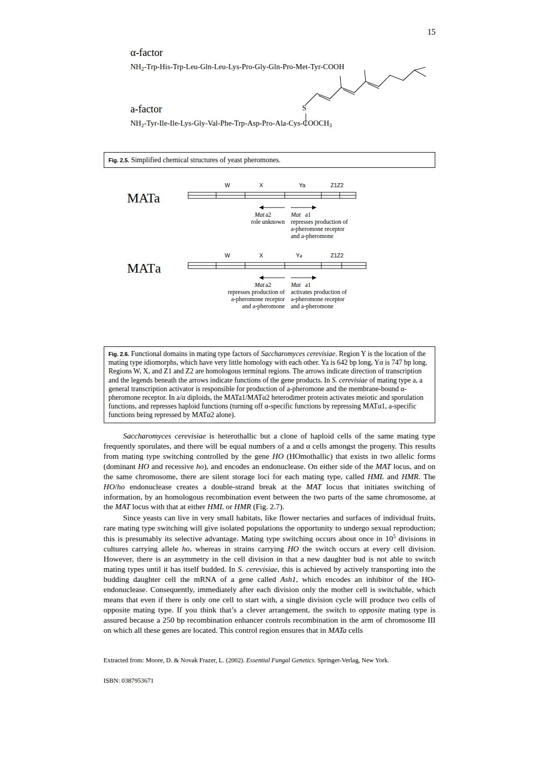15
α-factor
NH2-Trp-His-Trp-Leu-Gln-Leu-Lys-Pro-Gly-Gln-Pro-Met-Tyr-COOH
a-factor
NH2-Tyr-Ile-Ile-Lys-Gly-Val-Phe-Trp-Asp-Pro-Ala-Cys-COOCH3
S
Fig. 2.5. Simplified chemical structures of yeast pheromones.
MATa W X Ya Z1Z2 Mat a2 role unknown Mat a1 represses production of a-pheromone receptor and a-pheromone MATa W X Ya Z1Z2 Mat a2 represses production of a-pheromone receptor and a-pheromone Mat a1 activates production of a-pheromone receptor and a-pheromone
Fig. 2.6. Functional domains in mating type factors of Saccharomyces cerevisiae. Region Y is the location of the mating type idiomorphs, which have very little homology with each other. Ya is 642 bp long, Yα is 747 bp long. Regions W, X, and Z1 and Z2 are homologous terminal regions. The arrows indicate direction of transcription and the legends beneath the arrows indicate functions of the gene products. In S. cerevisiae of mating type a, a general transcription activator is responsible for production of a-pheromone and the membrane-bound α-pheromone receptor. In a/α diploids, the MATa1/MATα2 heterodimer protein activates meiotic and sporulation functions, and represses haploid functions (turning off α-specific functions by repressing MATα1, a-specific functions being repressed by MATα2 alone).
Saccharomyces cerevisiae is heterothallic but a clone of haploid cells of the same mating type frequently sporulates, and there will be equal numbers of a and α cells amongst the progeny. This results from mating type switching controlled by the gene HO (HOmothallic) that exists in two allelic forms (dominant HO and recessive ho), and encodes an endonuclease. On either side of the MAT locus, and on the same chromosome, there are silent storage loci for each mating type, called HML and HMR. The HO/ho endonuclease creates a double-strand break at the MAT locus that initiates switching of information, by an homologous recombination event between the two parts of the same chromosome, at the MAT locus with that at either HML or HMR (Fig. 2.7).
Since yeasts can live in very small habitats, like flower nectaries and surfaces of individual fruits, rare mating type switching will give isolated populations the opportunity to undergo sexual reproduction; this is presumably its selective advantage. Mating type switching occurs about once in 105 divisions in cultures carrying allele ho, whereas in strains carrying HO the switch occurs at every cell division. However, there is an asymmetry in the cell division in that a new daughter bud is not able to switch mating types until it has itself budded. In S. cerevisiae, this is achieved by actively transporting into the budding daughter cell the mRNA of a gene called Ash1, which encodes an inhibitor of the HO-endonuclease. Consequently, immediately after each division only the mother cell is switchable, which means that even if there is only one cell to start with, a single division cycle will produce two cells of opposite mating type. If you think that’s a clever arrangement, the switch to opposite mating type is assured because a 250 bp recombination enhancer controls recombination in the arm of chromosome III on which all these genes are located. This control region ensures that in MATa cells
Extracted from: Moore, D. & Novak Frazer, L. (2002). Essential Fungal Genetics. Springer-Verlag, New York.
ISBN: 0387953671